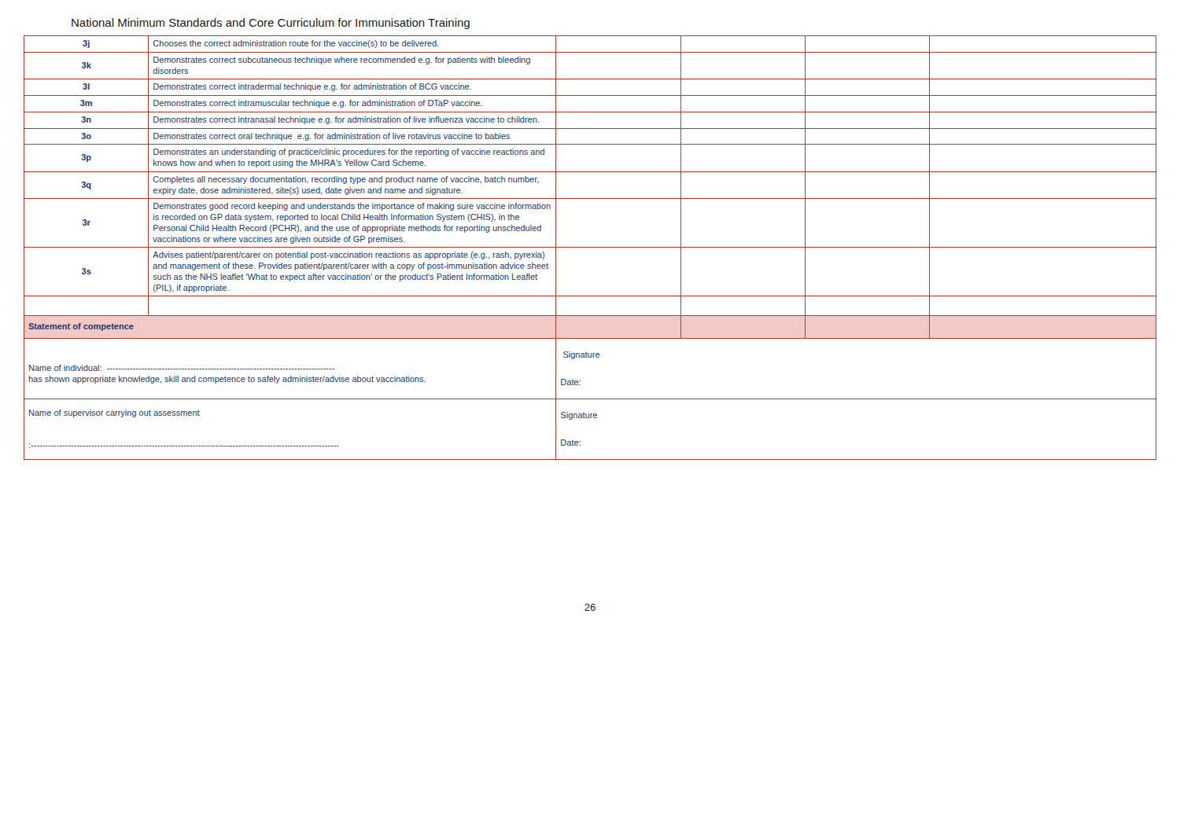National Minimum Standards and Core Curriculum for Immunisation Training
| 3j | Chooses the correct administration route for the vaccine(s) to be delivered. | | | | |
| 3k | Demonstrates correct subcutaneous technique where recommended e.g. for patients with bleeding disorders | | | | |
| 3l | Demonstrates correct intradermal technique e.g. for administration of BCG vaccine. | | | | |
| 3m | Demonstrates correct intramuscular technique e.g. for administration of DTaP vaccine. | | | | |
| 3n | Demonstrates correct intranasal technique e.g. for administration of live influenza vaccine to children. | | | | |
| 3o | Demonstrates correct oral technique e.g. for administration of live rotavirus vaccine to babies | | | | |
| 3p | Demonstrates an understanding of practice/clinic procedures for the reporting of vaccine reactions and knows how and when to report using the MHRA's Yellow Card Scheme. | | | | |
| 3q | Completes all necessary documentation, recording type and product name of vaccine, batch number, expiry date, dose administered, site(s) used, date given and name and signature. | | | | |
| 3r | Demonstrates good record keeping and understands the importance of making sure vaccine information is recorded on GP data system, reported to local Child Health Information System (CHIS), in the Personal Child Health Record (PCHR), and the use of appropriate methods for reporting unscheduled vaccinations or where vaccines are given outside of GP premises. | | | | |
| 3s | Advises patient/parent/carer on potential post-vaccination reactions as appropriate (e.g., rash, pyrexia) and management of these. Provides patient/parent/carer with a copy of post-immunisation advice sheet such as the NHS leaflet 'What to expect after vaccination' or the product's Patient Information Leaflet (PIL), if appropriate. | | | | |
| Statement of competence | | | | |
| Name of individual: ------------------------------------------------------------------------------- has shown appropriate knowledge, skill and competence to safely administer/advise about vaccinations. | Signature Date: |
| Name of supervisor carrying out assessment :----------------------------------------------------------------------------------------------------------- | Signature Date: |
26